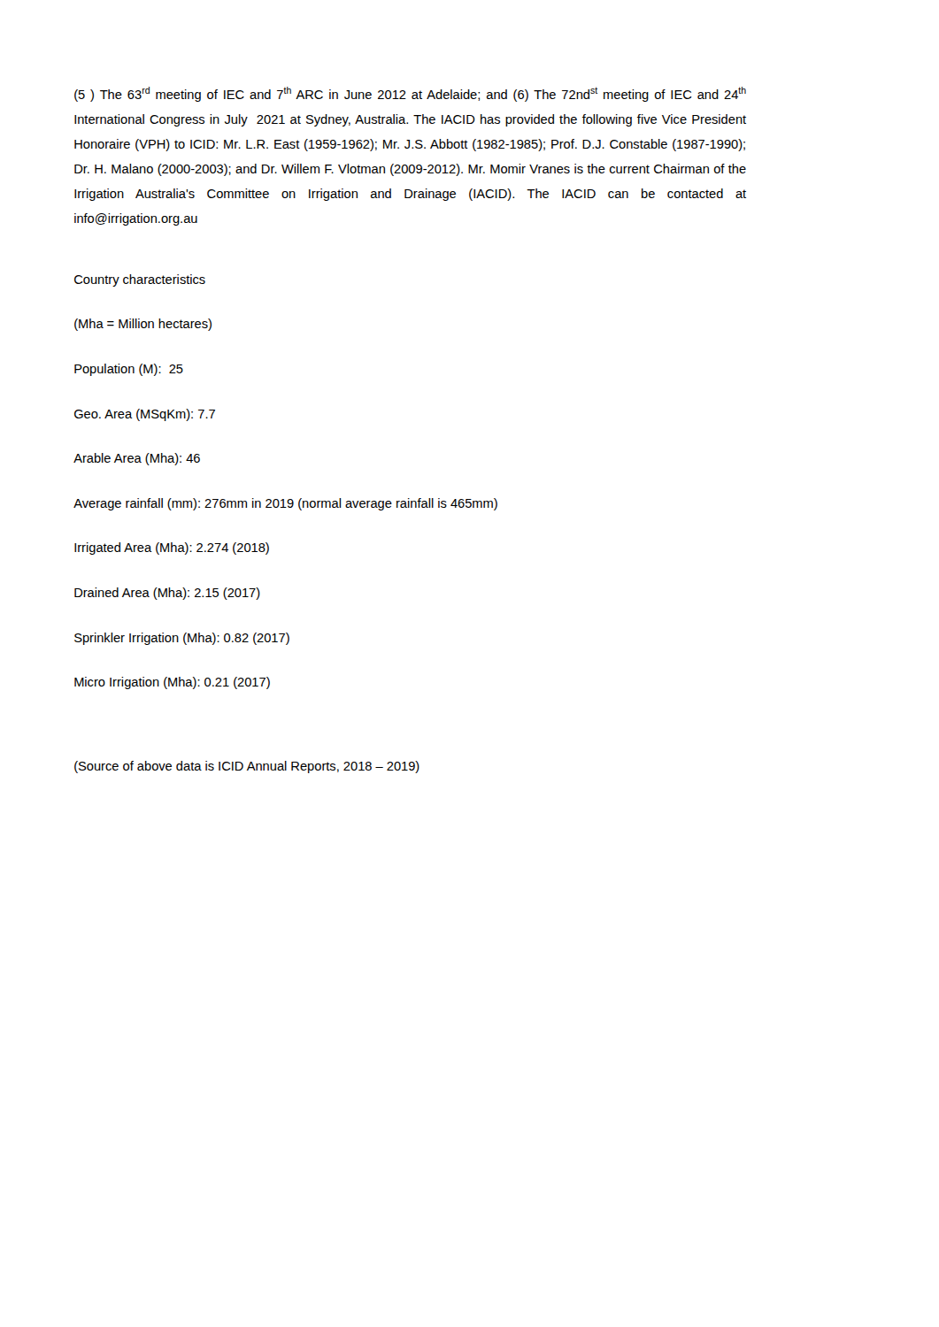(5 ) The 63rd meeting of IEC and 7th ARC in June 2012 at Adelaide; and (6) The 72ndst meeting of IEC and 24th International Congress in July 2021 at Sydney, Australia. The IACID has provided the following five Vice President Honoraire (VPH) to ICID: Mr. L.R. East (1959-1962); Mr. J.S. Abbott (1982-1985); Prof. D.J. Constable (1987-1990); Dr. H. Malano (2000-2003); and Dr. Willem F. Vlotman (2009-2012). Mr. Momir Vranes is the current Chairman of the Irrigation Australia's Committee on Irrigation and Drainage (IACID). The IACID can be contacted at info@irrigation.org.au
Country characteristics
(Mha = Million hectares)
Population (M): 25
Geo. Area (MSqKm): 7.7
Arable Area (Mha): 46
Average rainfall (mm): 276mm in 2019 (normal average rainfall is 465mm)
Irrigated Area (Mha): 2.274 (2018)
Drained Area (Mha): 2.15 (2017)
Sprinkler Irrigation (Mha): 0.82 (2017)
Micro Irrigation (Mha): 0.21 (2017)
(Source of above data is ICID Annual Reports, 2018 – 2019)